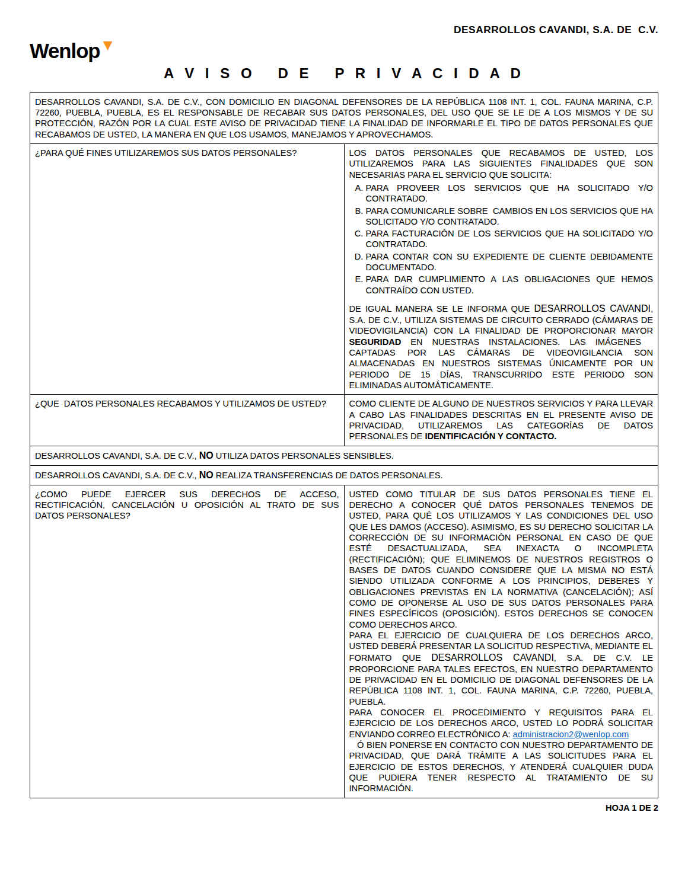DESARROLLOS CAVANDI, S.A. DE C.V.
Wenlop▼
A V I S O D E P R I V A C I D A D
| DESARROLLOS CAVANDI, S.A. DE C.V., CON DOMICILIO EN DIAGONAL DEFENSORES DE LA REPÚBLICA 1108 INT. 1, COL. FAUNA MARINA, C.P. 72260, PUEBLA, PUEBLA, ES EL RESPONSABLE DE RECABAR SUS DATOS PERSONALES, DEL USO QUE SE LE DE A LOS MISMOS Y DE SU PROTECCIÓN, RAZÓN POR LA CUAL ESTE AVISO DE PRIVACIDAD TIENE LA FINALIDAD DE INFORMARLE EL TIPO DE DATOS PERSONALES QUE RECABAMOS DE USTED, LA MANERA EN QUE LOS USAMOS, MANEJAMOS Y APROVECHAMOS. |
| ¿PARA QUÉ FINES UTILIZAREMOS SUS DATOS PERSONALES? | LOS DATOS PERSONALES QUE RECABAMOS DE USTED, LOS UTILIZAREMOS PARA LAS SIGUIENTES FINALIDADES QUE SON NECESARIAS PARA EL SERVICIO QUE SOLICITA: PARA PROVEER LOS SERVICIOS QUE HA SOLICITADO Y/O CONTRATADO. PARA COMUNICARLE SOBRE CAMBIOS EN LOS SERVICIOS QUE HA SOLICITADO Y/O CONTRATADO. PARA FACTURACIÓN DE LOS SERVICIOS QUE HA SOLICITADO Y/O CONTRATADO. PARA CONTAR CON SU EXPEDIENTE DE CLIENTE DEBIDAMENTE DOCUMENTADO. PARA DAR CUMPLIMIENTO A LAS OBLIGACIONES QUE HEMOS CONTRAÍDO CON USTED. DE IGUAL MANERA SE LE INFORMA QUE DESARROLLOS CAVANDI , S.A. DE C.V., UTILIZA SISTEMAS DE CIRCUITO CERRADO (CÁMARAS DE VIDEOVIGILANCIA) CON LA FINALIDAD DE PROPORCIONAR MAYOR SEGURIDAD EN NUESTRAS INSTALACIONES. LAS IMÁGENES CAPTADAS POR LAS CÁMARAS DE VIDEOVIGILANCIA SON ALMACENADAS EN NUESTROS SISTEMAS ÚNICAMENTE POR UN PERIODO DE 15 DÍAS, TRANSCURRIDO ESTE PERIODO SON ELIMINADAS AUTOMÁTICAMENTE. |
| ¿QUE DATOS PERSONALES RECABAMOS Y UTILIZAMOS DE USTED? | COMO CLIENTE DE ALGUNO DE NUESTROS SERVICIOS Y PARA LLEVAR A CABO LAS FINALIDADES DESCRITAS EN EL PRESENTE AVISO DE PRIVACIDAD, UTILIZAREMOS LAS CATEGORÍAS DE DATOS PERSONALES DE IDENTIFICACIÓN Y CONTACTO. |
| DESARROLLOS CAVANDI, S.A. DE C.V., NO UTILIZA DATOS PERSONALES SENSIBLES. |
| DESARROLLOS CAVANDI, S.A. DE C.V., NO REALIZA TRANSFERENCIAS DE DATOS PERSONALES. |
| ¿COMO PUEDE EJERCER SUS DERECHOS DE ACCESO, RECTIFICACIÓN, CANCELACIÓN U OPOSICIÓN AL TRATO DE SUS DATOS PERSONALES? | USTED COMO TITULAR DE SUS DATOS PERSONALES TIENE EL DERECHO A CONOCER QUÉ DATOS PERSONALES TENEMOS DE USTED, PARA QUÉ LOS UTILIZAMOS Y LAS CONDICIONES DEL USO QUE LES DAMOS (ACCESO). ASIMISMO, ES SU DERECHO SOLICITAR LA CORRECCIÓN DE SU INFORMACIÓN PERSONAL EN CASO DE QUE ESTÉ DESACTUALIZADA, SEA INEXACTA O INCOMPLETA (RECTIFICACIÓN); QUE ELIMINEMOS DE NUESTROS REGISTROS O BASES DE DATOS CUANDO CONSIDERE QUE LA MISMA NO ESTÁ SIENDO UTILIZADA CONFORME A LOS PRINCIPIOS, DEBERES Y OBLIGACIONES PREVISTAS EN LA NORMATIVA (CANCELACIÓN); ASÍ COMO DE OPONERSE AL USO DE SUS DATOS PERSONALES PARA FINES ESPECÍFICOS (OPOSICIÓN). ESTOS DERECHOS SE CONOCEN COMO DERECHOS ARCO. PARA EL EJERCICIO DE CUALQUIERA DE LOS DERECHOS ARCO, USTED DEBERÁ PRESENTAR LA SOLICITUD RESPECTIVA, MEDIANTE EL FORMATO QUE DESARROLLOS CAVANDI , S.A. DE C.V. LE PROPORCIONE PARA TALES EFECTOS, EN NUESTRO DEPARTAMENTO DE PRIVACIDAD EN EL DOMICILIO DE DIAGONAL DEFENSORES DE LA REPÚBLICA 1108 INT. 1, COL. FAUNA MARINA, C.P. 72260, PUEBLA, PUEBLA. PARA CONOCER EL PROCEDIMIENTO Y REQUISITOS PARA EL EJERCICIO DE LOS DERECHOS ARCO, USTED LO PODRÁ SOLICITAR ENVIANDO CORREO ELECTRÓNICO A: administracion2@wenlop.com Ó BIEN PONERSE EN CONTACTO CON NUESTRO DEPARTAMENTO DE PRIVACIDAD, QUE DARÁ TRÁMITE A LAS SOLICITUDES PARA EL EJERCICIO DE ESTOS DERECHOS, Y ATENDERÁ CUALQUIER DUDA QUE PUDIERA TENER RESPECTO AL TRATAMIENTO DE SU INFORMACIÓN. |
HOJA 1 DE 2